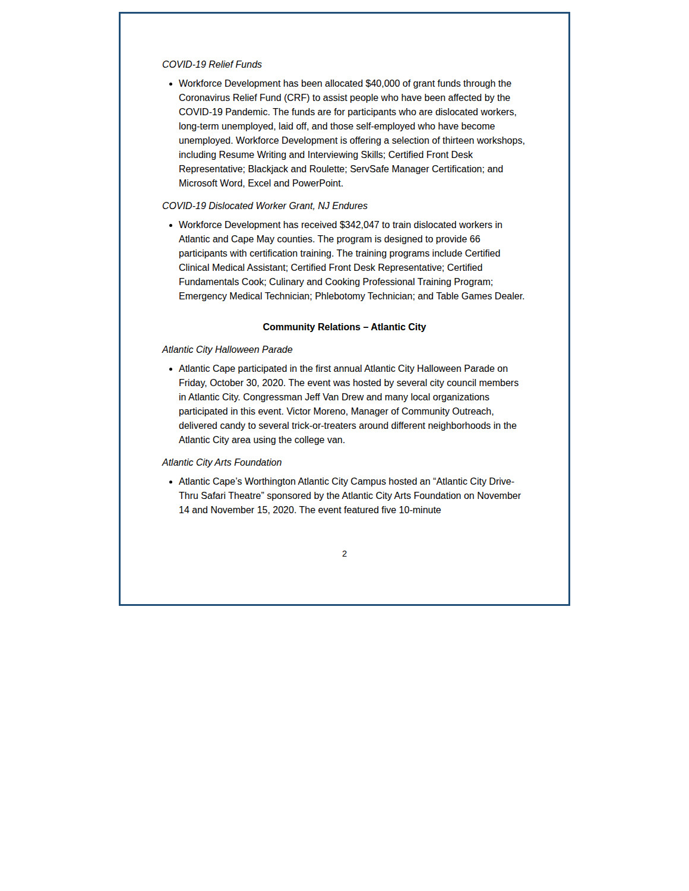COVID-19 Relief Funds
Workforce Development has been allocated $40,000 of grant funds through the Coronavirus Relief Fund (CRF) to assist people who have been affected by the COVID-19 Pandemic. The funds are for participants who are dislocated workers, long-term unemployed, laid off, and those self-employed who have become unemployed. Workforce Development is offering a selection of thirteen workshops, including Resume Writing and Interviewing Skills; Certified Front Desk Representative; Blackjack and Roulette; ServSafe Manager Certification; and Microsoft Word, Excel and PowerPoint.
COVID-19 Dislocated Worker Grant, NJ Endures
Workforce Development has received $342,047 to train dislocated workers in Atlantic and Cape May counties. The program is designed to provide 66 participants with certification training. The training programs include Certified Clinical Medical Assistant; Certified Front Desk Representative; Certified Fundamentals Cook; Culinary and Cooking Professional Training Program; Emergency Medical Technician; Phlebotomy Technician; and Table Games Dealer.
Community Relations – Atlantic City
Atlantic City Halloween Parade
Atlantic Cape participated in the first annual Atlantic City Halloween Parade on Friday, October 30, 2020. The event was hosted by several city council members in Atlantic City. Congressman Jeff Van Drew and many local organizations participated in this event. Victor Moreno, Manager of Community Outreach, delivered candy to several trick-or-treaters around different neighborhoods in the Atlantic City area using the college van.
Atlantic City Arts Foundation
Atlantic Cape’s Worthington Atlantic City Campus hosted an “Atlantic City Drive-Thru Safari Theatre” sponsored by the Atlantic City Arts Foundation on November 14 and November 15, 2020. The event featured five 10-minute
2